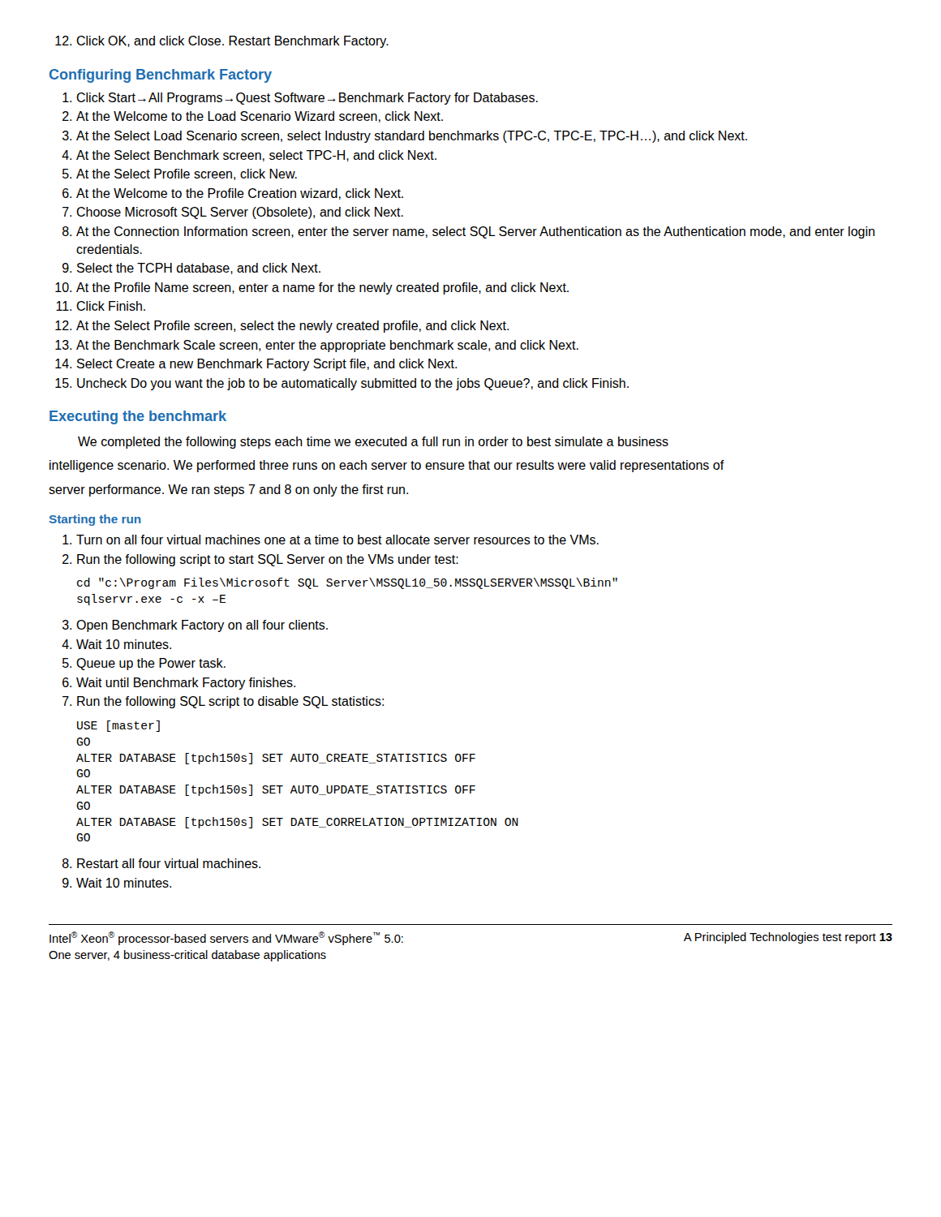Click OK, and click Close. Restart Benchmark Factory.
Configuring Benchmark Factory
Click Start→All Programs→Quest Software→Benchmark Factory for Databases.
At the Welcome to the Load Scenario Wizard screen, click Next.
At the Select Load Scenario screen, select Industry standard benchmarks (TPC-C, TPC-E, TPC-H…), and click Next.
At the Select Benchmark screen, select TPC-H, and click Next.
At the Select Profile screen, click New.
At the Welcome to the Profile Creation wizard, click Next.
Choose Microsoft SQL Server (Obsolete), and click Next.
At the Connection Information screen, enter the server name, select SQL Server Authentication as the Authentication mode, and enter login credentials.
Select the TCPH database, and click Next.
At the Profile Name screen, enter a name for the newly created profile, and click Next.
Click Finish.
At the Select Profile screen, select the newly created profile, and click Next.
At the Benchmark Scale screen, enter the appropriate benchmark scale, and click Next.
Select Create a new Benchmark Factory Script file, and click Next.
Uncheck Do you want the job to be automatically submitted to the jobs Queue?, and click Finish.
Executing the benchmark
We completed the following steps each time we executed a full run in order to best simulate a business
intelligence scenario. We performed three runs on each server to ensure that our results were valid representations of
server performance. We ran steps 7 and 8 on only the first run.
Starting the run
Turn on all four virtual machines one at a time to best allocate server resources to the VMs.
Run the following script to start SQL Server on the VMs under test:
cd "c:\Program Files\Microsoft SQL Server\MSSQL10_50.MSSQLSERVER\MSSQL\Binn"
sqlservr.exe -c -x –E
Open Benchmark Factory on all four clients.
Wait 10 minutes.
Queue up the Power task.
Wait until Benchmark Factory finishes.
Run the following SQL script to disable SQL statistics:
USE [master]
GO
ALTER DATABASE [tpch150s] SET AUTO_CREATE_STATISTICS OFF
GO
ALTER DATABASE [tpch150s] SET AUTO_UPDATE_STATISTICS OFF
GO
ALTER DATABASE [tpch150s] SET DATE_CORRELATION_OPTIMIZATION ON
GO
Restart all four virtual machines.
Wait 10 minutes.
Intel® Xeon® processor-based servers and VMware® vSphere™ 5.0:
One server, 4 business-critical database applications
A Principled Technologies test report 13